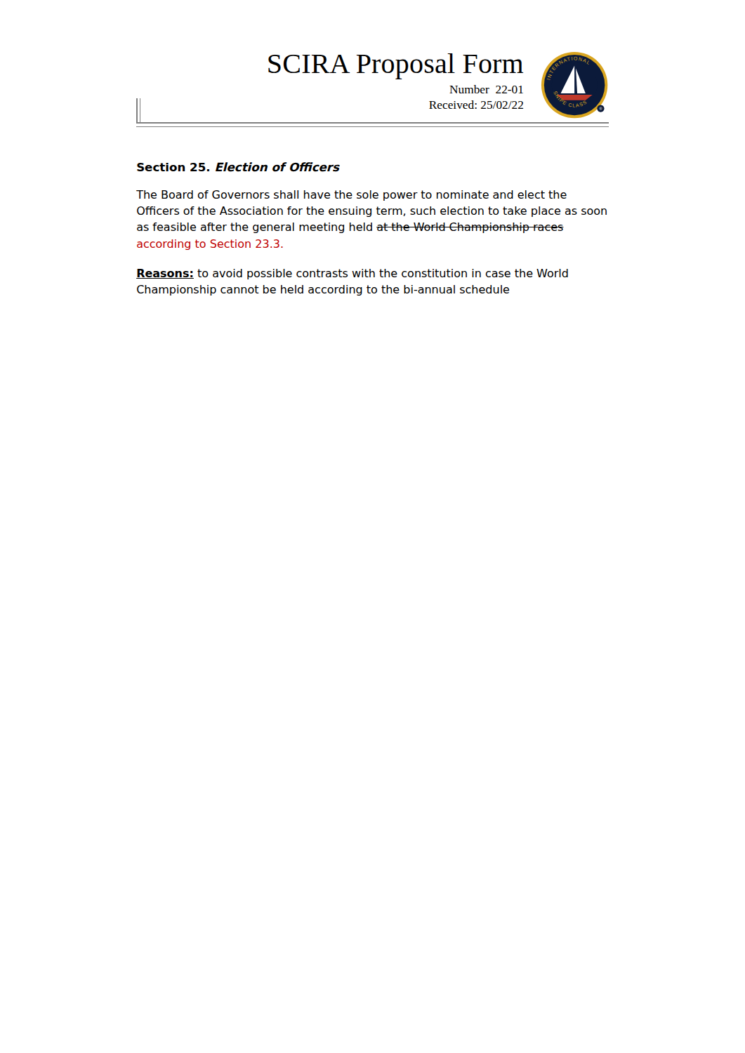SCIRA Proposal Form
Number 22-01
Received: 25/02/22
International Snipe Class emblem INTERNATIONAL SNIPE CLASS ®
Section 25. Election of Officers
The Board of Governors shall have the sole power to nominate and elect the Officers of the Association for the ensuing term, such election to take place as soon as feasible after the general meeting held at the World Championship races according to Section 23.3.
Reasons: to avoid possible contrasts with the constitution in case the World Championship cannot be held according to the bi-annual schedule